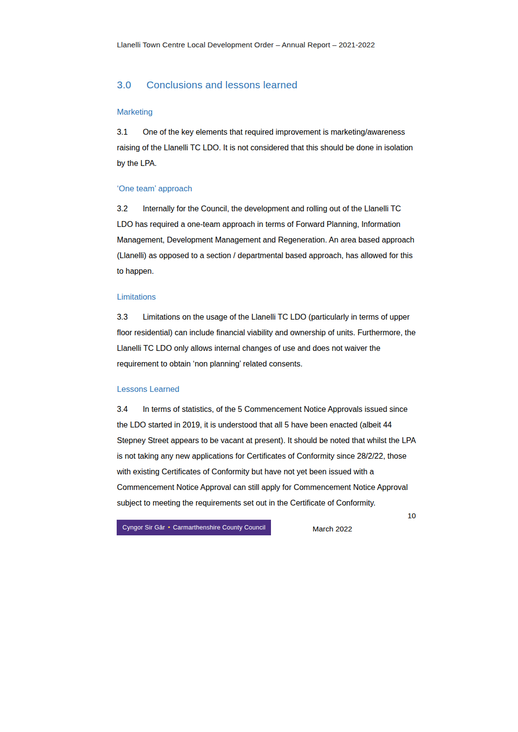Llanelli Town Centre Local Development Order – Annual Report – 2021-2022
3.0 Conclusions and lessons learned
Marketing
3.1 One of the key elements that required improvement is marketing/awareness raising of the Llanelli TC LDO. It is not considered that this should be done in isolation by the LPA.
‘One team’ approach
3.2 Internally for the Council, the development and rolling out of the Llanelli TC LDO has required a one-team approach in terms of Forward Planning, Information Management, Development Management and Regeneration. An area based approach (Llanelli) as opposed to a section / departmental based approach, has allowed for this to happen.
Limitations
3.3 Limitations on the usage of the Llanelli TC LDO (particularly in terms of upper floor residential) can include financial viability and ownership of units. Furthermore, the Llanelli TC LDO only allows internal changes of use and does not waiver the requirement to obtain ‘non planning’ related consents.
Lessons Learned
3.4 In terms of statistics, of the 5 Commencement Notice Approvals issued since the LDO started in 2019, it is understood that all 5 have been enacted (albeit 44 Stepney Street appears to be vacant at present). It should be noted that whilst the LPA is not taking any new applications for Certificates of Conformity since 28/2/22, those with existing Certificates of Conformity but have not yet been issued with a Commencement Notice Approval can still apply for Commencement Notice Approval subject to meeting the requirements set out in the Certificate of Conformity.
10
Cyngor Sir Gâr•Carmarthenshire County Council
March 2022